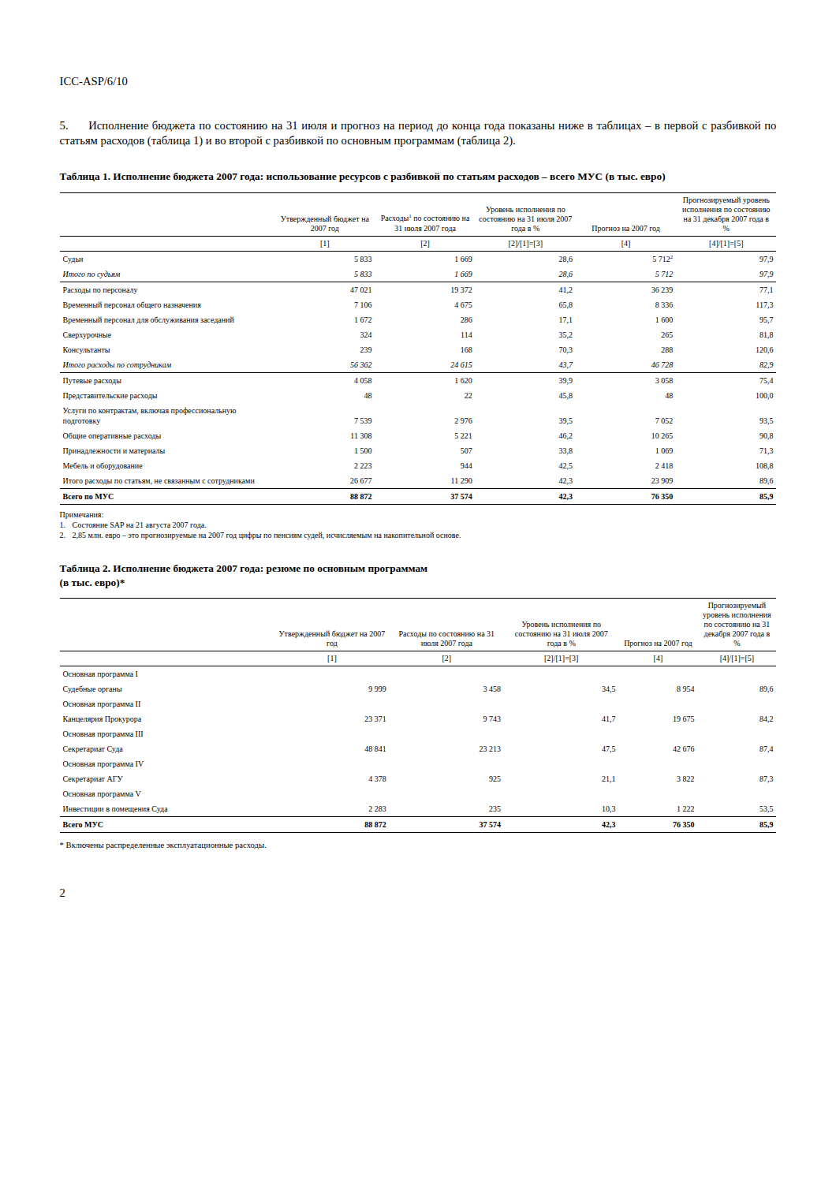ICC-ASP/6/10
5. Исполнение бюджета по состоянию на 31 июля и прогноз на период до конца года показаны ниже в таблицах – в первой с разбивкой по статьям расходов (таблица 1) и во второй с разбивкой по основным программам (таблица 2).
Таблица 1. Исполнение бюджета 2007 года: использование ресурсов с разбивкой по статьям расходов – всего МУС (в тыс. евро)
| | Утвержденный бюджет на 2007 год | Расходы 1 по состоянию на 31 июля 2007 года | Уровень исполнения по состоянию на 31 июля 2007 года в % | Прогноз на 2007 год | Прогнозируемый уровень исполнения по состоянию на 31 декабря 2007 года в % |
| --- | --- | --- | --- | --- | --- |
| | [1] | [2] | [2]/[1]=[3] | [4] | [4]/[1]=[5] |
| Судьи | 5 833 | 1 669 | 28,6 | 5 712 2 | 97,9 |
| Итого по судьям | 5 833 | 1 669 | 28,6 | 5 712 | 97,9 |
| Расходы по персоналу | 47 021 | 19 372 | 41,2 | 36 239 | 77,1 |
| Временный персонал общего назначения | 7 106 | 4 675 | 65,8 | 8 336 | 117,3 |
| Временный персонал для обслуживания заседаний | 1 672 | 286 | 17,1 | 1 600 | 95,7 |
| Сверхурочные | 324 | 114 | 35,2 | 265 | 81,8 |
| Консультанты | 239 | 168 | 70,3 | 288 | 120,6 |
| Итого расходы по сотрудникам | 56 362 | 24 615 | 43,7 | 46 728 | 82,9 |
| Путевые расходы | 4 058 | 1 620 | 39,9 | 3 058 | 75,4 |
| Представительские расходы | 48 | 22 | 45,8 | 48 | 100,0 |
| Услуги по контрактам, включая профессиональную подготовку | 7 539 | 2 976 | 39,5 | 7 052 | 93,5 |
| Общие оперативные расходы | 11 308 | 5 221 | 46,2 | 10 265 | 90,8 |
| Принадлежности и материалы | 1 500 | 507 | 33,8 | 1 069 | 71,3 |
| Мебель и оборудование | 2 223 | 944 | 42,5 | 2 418 | 108,8 |
| Итого расходы по статьям, не связанным с сотрудниками | 26 677 | 11 290 | 42,3 | 23 909 | 89,6 |
| Всего по МУС | 88 872 | 37 574 | 42,3 | 76 350 | 85,9 |
Примечания:
1. Состояние SAP на 21 августа 2007 года.
2. 2,85 млн. евро – это прогнозируемые на 2007 год цифры по пенсиям судей, исчисляемым на накопительной основе.
Таблица 2. Исполнение бюджета 2007 года: резюме по основным программам
(в тыс. евро)*
| | Утвержденный бюджет на 2007 год | Расходы по состоянию на 31 июля 2007 года | Уровень исполнения по состоянию на 31 июля 2007 года в % | Прогноз на 2007 год | Прогнозируемый уровень исполнения по состоянию на 31 декабря 2007 года в % |
| --- | --- | --- | --- | --- | --- |
| | [1] | [2] | [2]/[1]=[3] | [4] | [4]/[1]=[5] |
| Основная программа I | | | | | |
| Судебные органы | 9 999 | 3 458 | 34,5 | 8 954 | 89,6 |
| Основная программа II | | | | | |
| Канцелярия Прокурора | 23 371 | 9 743 | 41,7 | 19 675 | 84,2 |
| Основная программа III | | | | | |
| Секретариат Суда | 48 841 | 23 213 | 47,5 | 42 676 | 87,4 |
| Основная программа IV | | | | | |
| Секретариат АГУ | 4 378 | 925 | 21,1 | 3 822 | 87,3 |
| Основная программа V | | | | | |
| Инвестиции в помещения Суда | 2 283 | 235 | 10,3 | 1 222 | 53,5 |
| Всего МУС | 88 872 | 37 574 | 42,3 | 76 350 | 85,9 |
* Включены распределенные эксплуатационные расходы.
2